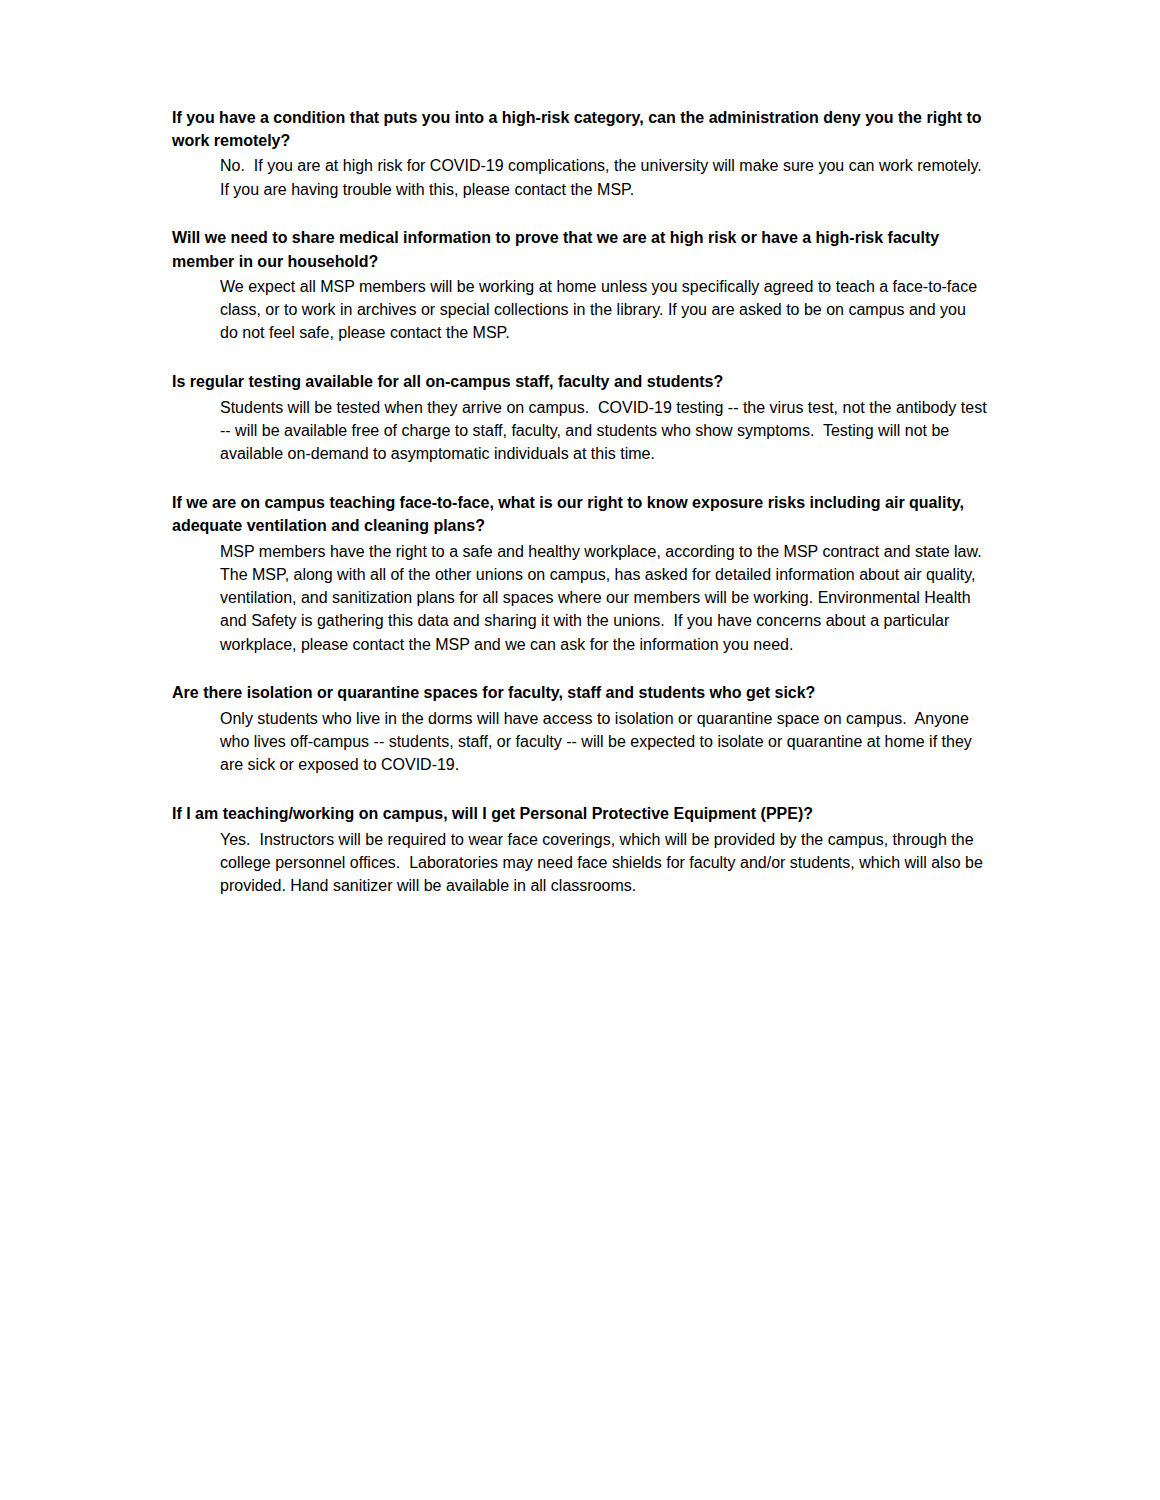If you have a condition that puts you into a high-risk category, can the administration deny you the right to work remotely?
No. If you are at high risk for COVID-19 complications, the university will make sure you can work remotely. If you are having trouble with this, please contact the MSP.
Will we need to share medical information to prove that we are at high risk or have a high-risk faculty member in our household?
We expect all MSP members will be working at home unless you specifically agreed to teach a face-to-face class, or to work in archives or special collections in the library. If you are asked to be on campus and you do not feel safe, please contact the MSP.
Is regular testing available for all on-campus staff, faculty and students?
Students will be tested when they arrive on campus. COVID-19 testing -- the virus test, not the antibody test -- will be available free of charge to staff, faculty, and students who show symptoms. Testing will not be available on-demand to asymptomatic individuals at this time.
If we are on campus teaching face-to-face, what is our right to know exposure risks including air quality, adequate ventilation and cleaning plans?
MSP members have the right to a safe and healthy workplace, according to the MSP contract and state law. The MSP, along with all of the other unions on campus, has asked for detailed information about air quality, ventilation, and sanitization plans for all spaces where our members will be working. Environmental Health and Safety is gathering this data and sharing it with the unions. If you have concerns about a particular workplace, please contact the MSP and we can ask for the information you need.
Are there isolation or quarantine spaces for faculty, staff and students who get sick?
Only students who live in the dorms will have access to isolation or quarantine space on campus. Anyone who lives off-campus -- students, staff, or faculty -- will be expected to isolate or quarantine at home if they are sick or exposed to COVID-19.
If I am teaching/working on campus, will I get Personal Protective Equipment (PPE)?
Yes. Instructors will be required to wear face coverings, which will be provided by the campus, through the college personnel offices. Laboratories may need face shields for faculty and/or students, which will also be provided. Hand sanitizer will be available in all classrooms.